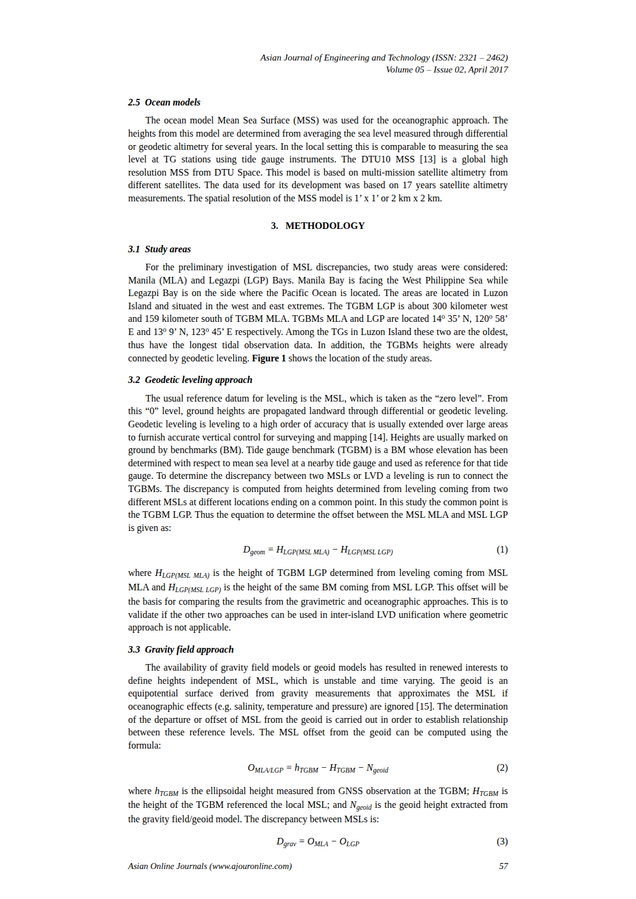Asian Journal of Engineering and Technology (ISSN: 2321 – 2462)
Volume 05 – Issue 02, April 2017
2.5 Ocean models
The ocean model Mean Sea Surface (MSS) was used for the oceanographic approach. The heights from this model are determined from averaging the sea level measured through differential or geodetic altimetry for several years. In the local setting this is comparable to measuring the sea level at TG stations using tide gauge instruments. The DTU10 MSS [13] is a global high resolution MSS from DTU Space. This model is based on multi-mission satellite altimetry from different satellites. The data used for its development was based on 17 years satellite altimetry measurements. The spatial resolution of the MSS model is 1’ x 1’ or 2 km x 2 km.
3. METHODOLOGY
3.1 Study areas
For the preliminary investigation of MSL discrepancies, two study areas were considered: Manila (MLA) and Legazpi (LGP) Bays. Manila Bay is facing the West Philippine Sea while Legazpi Bay is on the side where the Pacific Ocean is located. The areas are located in Luzon Island and situated in the west and east extremes. The TGBM LGP is about 300 kilometer west and 159 kilometer south of TGBM MLA. TGBMs MLA and LGP are located 14o 35’ N, 120o 58’ E and 13o 9’ N, 123o 45’ E respectively. Among the TGs in Luzon Island these two are the oldest, thus have the longest tidal observation data. In addition, the TGBMs heights were already connected by geodetic leveling. Figure 1 shows the location of the study areas.
3.2 Geodetic leveling approach
The usual reference datum for leveling is the MSL, which is taken as the “zero level”. From this “0” level, ground heights are propagated landward through differential or geodetic leveling. Geodetic leveling is leveling to a high order of accuracy that is usually extended over large areas to furnish accurate vertical control for surveying and mapping [14]. Heights are usually marked on ground by benchmarks (BM). Tide gauge benchmark (TGBM) is a BM whose elevation has been determined with respect to mean sea level at a nearby tide gauge and used as reference for that tide gauge. To determine the discrepancy between two MSLs or LVD a leveling is run to connect the TGBMs. The discrepancy is computed from heights determined from leveling coming from two different MSLs at different locations ending on a common point. In this study the common point is the TGBM LGP. Thus the equation to determine the offset between the MSL MLA and MSL LGP is given as:
Dgeom = HLGP(MSL MLA) − HLGP(MSL LGP) (1)
where HLGP(MSL MLA) is the height of TGBM LGP determined from leveling coming from MSL MLA and HLGP(MSL LGP) is the height of the same BM coming from MSL LGP. This offset will be the basis for comparing the results from the gravimetric and oceanographic approaches. This is to validate if the other two approaches can be used in inter-island LVD unification where geometric approach is not applicable.
3.3 Gravity field approach
The availability of gravity field models or geoid models has resulted in renewed interests to define heights independent of MSL, which is unstable and time varying. The geoid is an equipotential surface derived from gravity measurements that approximates the MSL if oceanographic effects (e.g. salinity, temperature and pressure) are ignored [15]. The determination of the departure or offset of MSL from the geoid is carried out in order to establish relationship between these reference levels. The MSL offset from the geoid can be computed using the formula:
OMLA/LGP = hTGBM − HTGBM − Ngeoid (2)
where hTGBM is the ellipsoidal height measured from GNSS observation at the TGBM; HTGBM is the height of the TGBM referenced the local MSL; and Ngeoid is the geoid height extracted from the gravity field/geoid model. The discrepancy between MSLs is:
Dgrav = OMLA − OLGP (3)
Asian Online Journals (www.ajouronline.com) 57